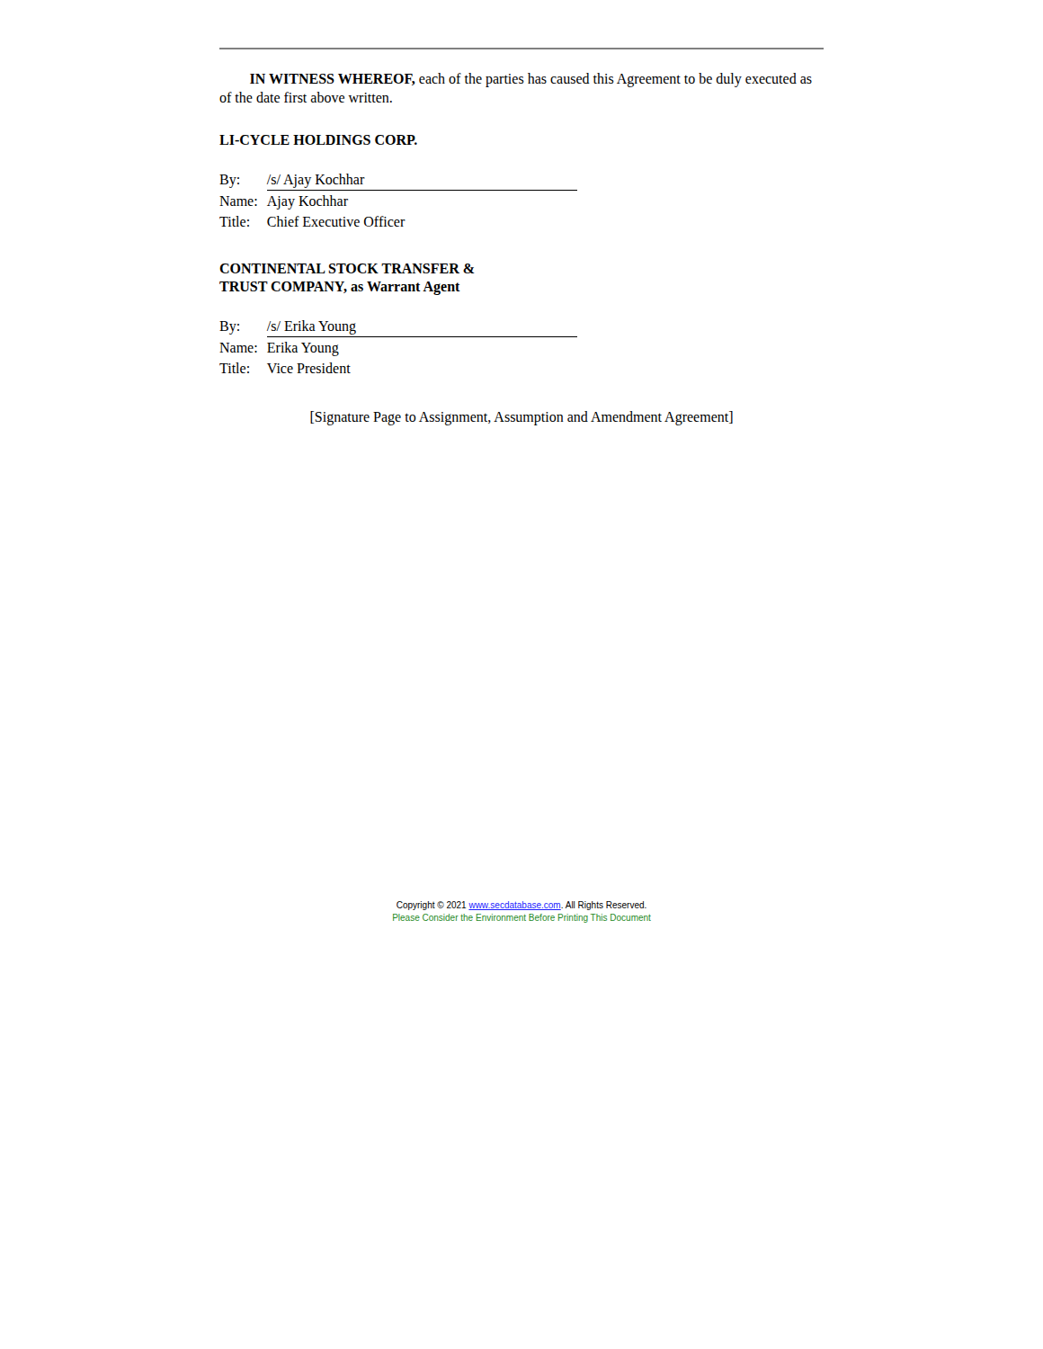IN WITNESS WHEREOF, each of the parties has caused this Agreement to be duly executed as of the date first above written.
LI-CYCLE HOLDINGS CORP.
| By: | /s/ Ajay Kochhar |
| Name: | Ajay Kochhar |
| Title: | Chief Executive Officer |
CONTINENTAL STOCK TRANSFER &
TRUST COMPANY, as Warrant Agent
| By: | /s/ Erika Young |
| Name: | Erika Young |
| Title: | Vice President |
[Signature Page to Assignment, Assumption and Amendment Agreement]
Copyright © 2021 www.secdatabase.com. All Rights Reserved.
Please Consider the Environment Before Printing This Document